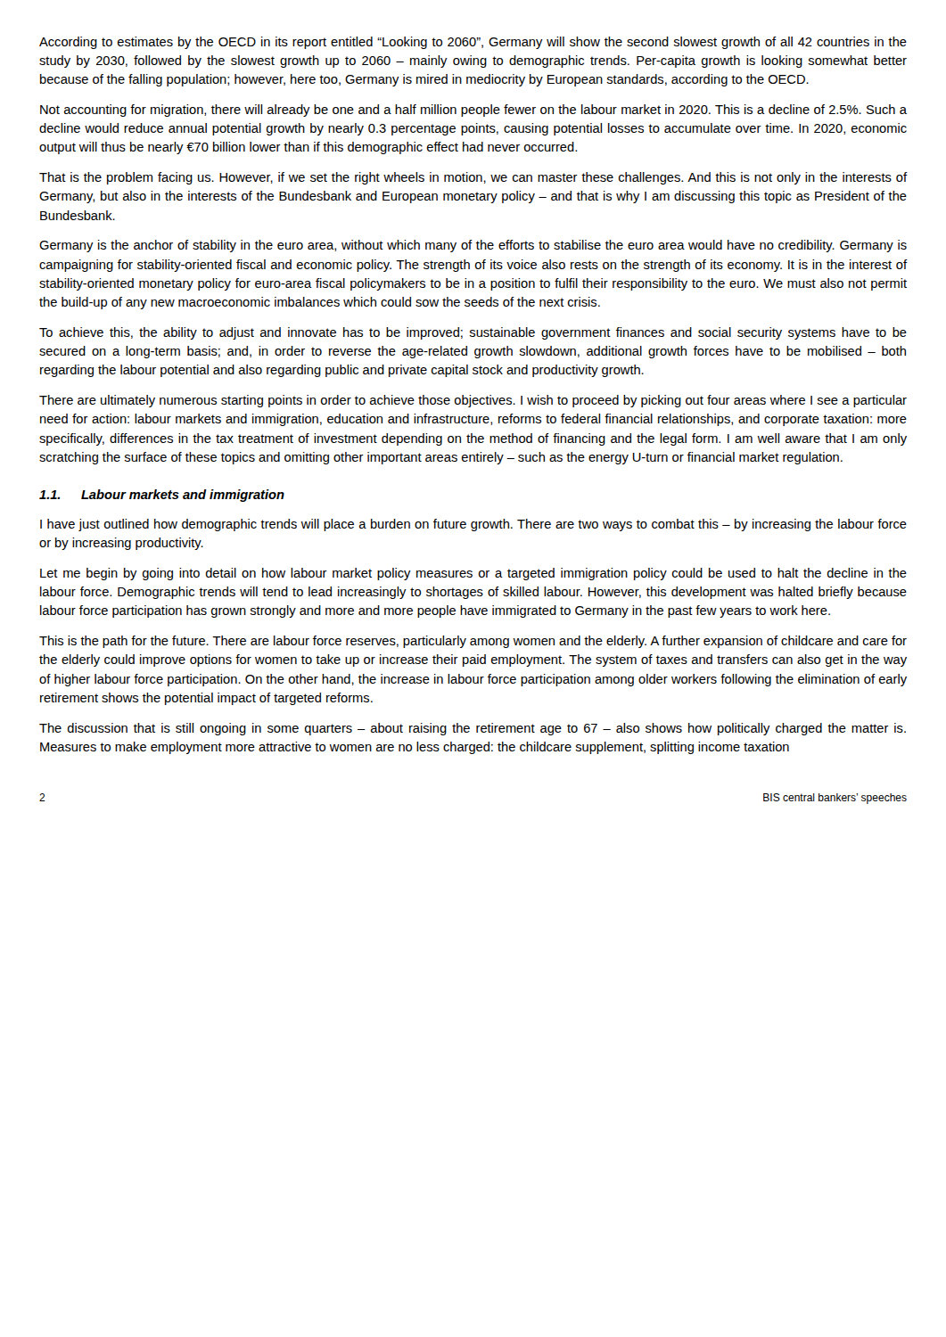According to estimates by the OECD in its report entitled “Looking to 2060”, Germany will show the second slowest growth of all 42 countries in the study by 2030, followed by the slowest growth up to 2060 – mainly owing to demographic trends. Per-capita growth is looking somewhat better because of the falling population; however, here too, Germany is mired in mediocrity by European standards, according to the OECD.
Not accounting for migration, there will already be one and a half million people fewer on the labour market in 2020. This is a decline of 2.5%. Such a decline would reduce annual potential growth by nearly 0.3 percentage points, causing potential losses to accumulate over time. In 2020, economic output will thus be nearly €70 billion lower than if this demographic effect had never occurred.
That is the problem facing us. However, if we set the right wheels in motion, we can master these challenges. And this is not only in the interests of Germany, but also in the interests of the Bundesbank and European monetary policy – and that is why I am discussing this topic as President of the Bundesbank.
Germany is the anchor of stability in the euro area, without which many of the efforts to stabilise the euro area would have no credibility. Germany is campaigning for stability-oriented fiscal and economic policy. The strength of its voice also rests on the strength of its economy. It is in the interest of stability-oriented monetary policy for euro-area fiscal policymakers to be in a position to fulfil their responsibility to the euro. We must also not permit the build-up of any new macroeconomic imbalances which could sow the seeds of the next crisis.
To achieve this, the ability to adjust and innovate has to be improved; sustainable government finances and social security systems have to be secured on a long-term basis; and, in order to reverse the age-related growth slowdown, additional growth forces have to be mobilised – both regarding the labour potential and also regarding public and private capital stock and productivity growth.
There are ultimately numerous starting points in order to achieve those objectives. I wish to proceed by picking out four areas where I see a particular need for action: labour markets and immigration, education and infrastructure, reforms to federal financial relationships, and corporate taxation: more specifically, differences in the tax treatment of investment depending on the method of financing and the legal form. I am well aware that I am only scratching the surface of these topics and omitting other important areas entirely – such as the energy U-turn or financial market regulation.
1.1. Labour markets and immigration
I have just outlined how demographic trends will place a burden on future growth. There are two ways to combat this – by increasing the labour force or by increasing productivity.
Let me begin by going into detail on how labour market policy measures or a targeted immigration policy could be used to halt the decline in the labour force. Demographic trends will tend to lead increasingly to shortages of skilled labour. However, this development was halted briefly because labour force participation has grown strongly and more and more people have immigrated to Germany in the past few years to work here.
This is the path for the future. There are labour force reserves, particularly among women and the elderly. A further expansion of childcare and care for the elderly could improve options for women to take up or increase their paid employment. The system of taxes and transfers can also get in the way of higher labour force participation. On the other hand, the increase in labour force participation among older workers following the elimination of early retirement shows the potential impact of targeted reforms.
The discussion that is still ongoing in some quarters – about raising the retirement age to 67 – also shows how politically charged the matter is. Measures to make employment more attractive to women are no less charged: the childcare supplement, splitting income taxation
2 BIS central bankers’ speeches